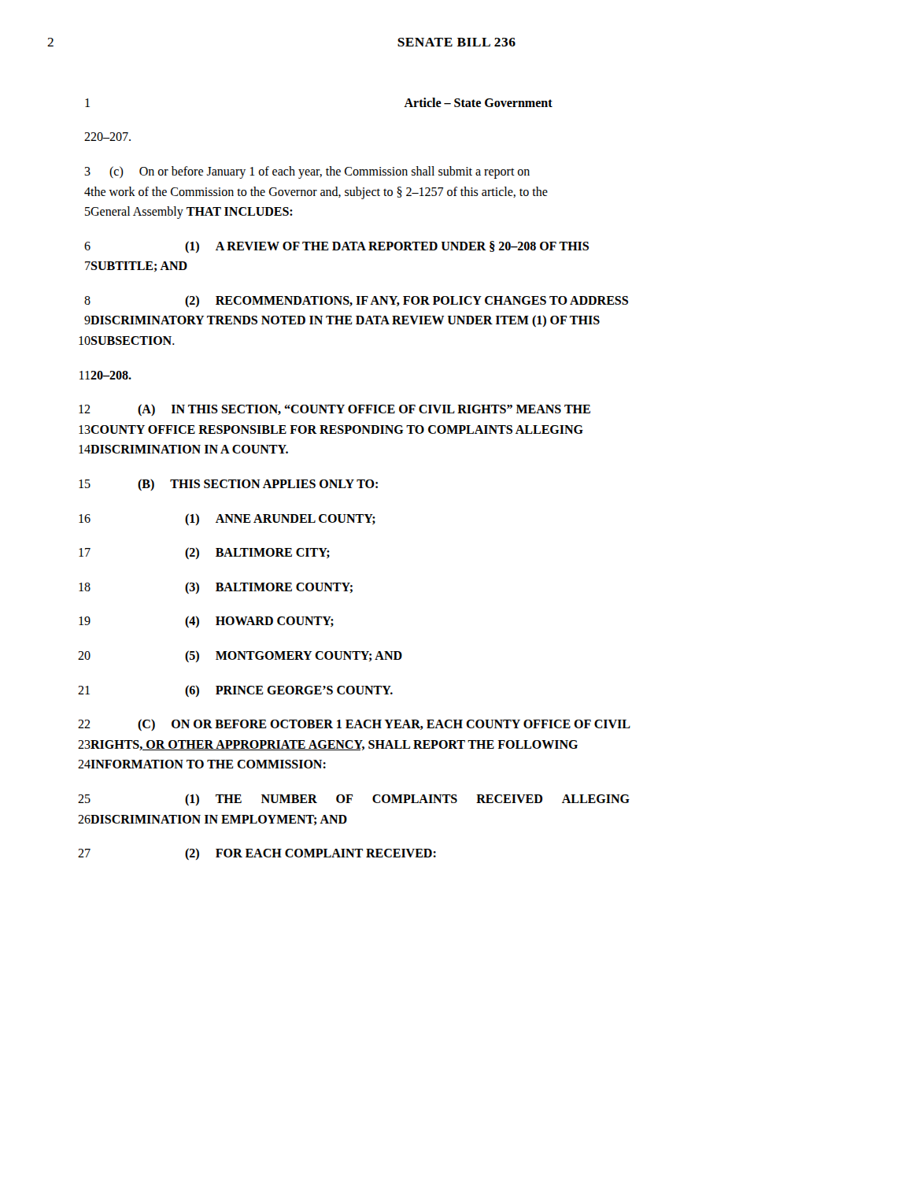2
SENATE BILL 236
| 1 | Article – State Government |
| 2 | 20–207. |
| 3 | (c) On or before January 1 of each year, the Commission shall submit a report on |
| 4 | the work of the Commission to the Governor and, subject to § 2–1257 of this article, to the |
| 5 | General Assembly THAT INCLUDES: |
| 6 | (1) A REVIEW OF THE DATA REPORTED UNDER § 20–208 OF THIS |
| 7 | SUBTITLE; AND |
| 8 | (2) RECOMMENDATIONS, IF ANY, FOR POLICY CHANGES TO ADDRESS |
| 9 | DISCRIMINATORY TRENDS NOTED IN THE DATA REVIEW UNDER ITEM (1) OF THIS |
| 10 | SUBSECTION . |
| 11 | 20–208. |
| 12 | (A) IN THIS SECTION, “COUNTY OFFICE OF CIVIL RIGHTS” MEANS THE |
| 13 | COUNTY OFFICE RESPONSIBLE FOR RESPONDING TO COMPLAINTS ALLEGING |
| 14 | DISCRIMINATION IN A COUNTY. |
| 15 | (B) THIS SECTION APPLIES ONLY TO: |
| 16 | (1) ANNE ARUNDEL COUNTY; |
| 17 | (2) BALTIMORE CITY; |
| 18 | (3) BALTIMORE COUNTY; |
| 19 | (4) HOWARD COUNTY; |
| 20 | (5) MONTGOMERY COUNTY; AND |
| 21 | (6) PRINCE GEORGE’S COUNTY. |
| 22 | (C) ON OR BEFORE OCTOBER 1 EACH YEAR, EACH COUNTY OFFICE OF CIVIL |
| 23 | RIGHTS , OR OTHER APPROPRIATE AGENCY, SHALL REPORT THE FOLLOWING |
| 24 | INFORMATION TO THE COMMISSION: |
| 25 | (1) THE NUMBER OF COMPLAINTS RECEIVED ALLEGING |
| 26 | DISCRIMINATION IN EMPLOYMENT; AND |
| 27 | (2) FOR EACH COMPLAINT RECEIVED: |